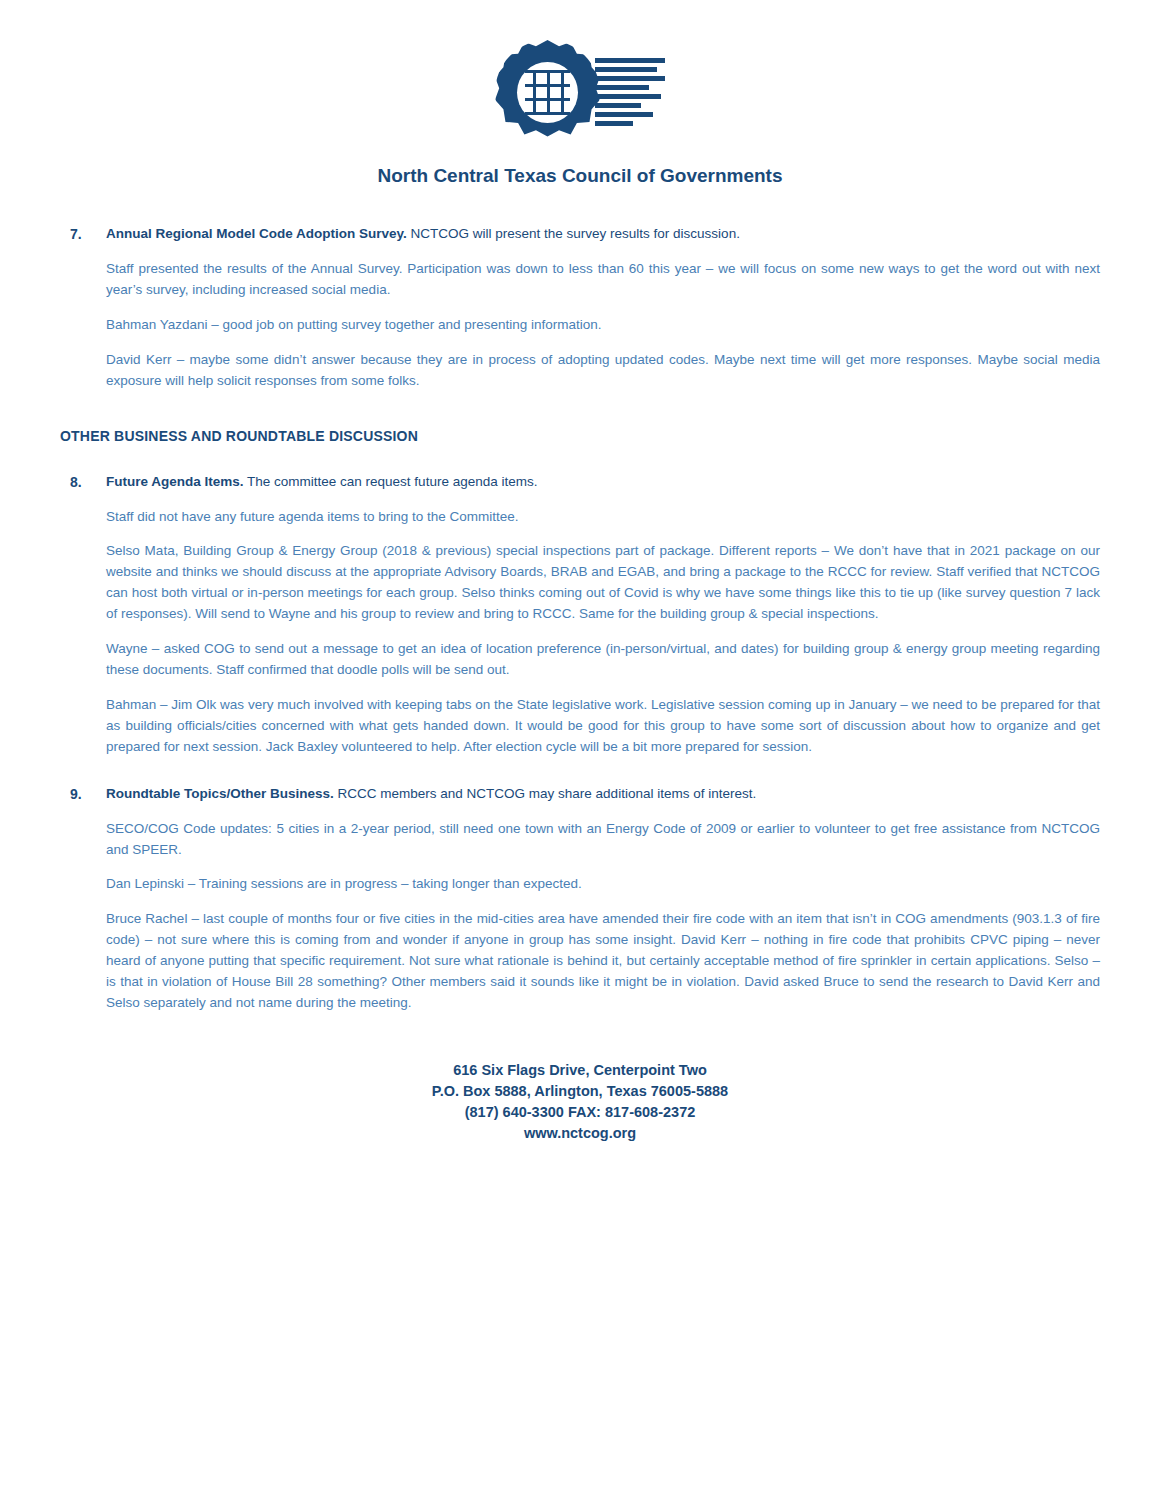North Central Texas Council of Governments
7. Annual Regional Model Code Adoption Survey. NCTCOG will present the survey results for discussion.
Staff presented the results of the Annual Survey. Participation was down to less than 60 this year – we will focus on some new ways to get the word out with next year’s survey, including increased social media.
Bahman Yazdani – good job on putting survey together and presenting information.
David Kerr – maybe some didn’t answer because they are in process of adopting updated codes. Maybe next time will get more responses. Maybe social media exposure will help solicit responses from some folks.
OTHER BUSINESS AND ROUNDTABLE DISCUSSION
8. Future Agenda Items. The committee can request future agenda items.
Staff did not have any future agenda items to bring to the Committee.
Selso Mata, Building Group & Energy Group (2018 & previous) special inspections part of package. Different reports – We don’t have that in 2021 package on our website and thinks we should discuss at the appropriate Advisory Boards, BRAB and EGAB, and bring a package to the RCCC for review. Staff verified that NCTCOG can host both virtual or in-person meetings for each group. Selso thinks coming out of Covid is why we have some things like this to tie up (like survey question 7 lack of responses). Will send to Wayne and his group to review and bring to RCCC. Same for the building group & special inspections.
Wayne – asked COG to send out a message to get an idea of location preference (in-person/virtual, and dates) for building group & energy group meeting regarding these documents. Staff confirmed that doodle polls will be send out.
Bahman – Jim Olk was very much involved with keeping tabs on the State legislative work. Legislative session coming up in January – we need to be prepared for that as building officials/cities concerned with what gets handed down. It would be good for this group to have some sort of discussion about how to organize and get prepared for next session. Jack Baxley volunteered to help. After election cycle will be a bit more prepared for session.
9. Roundtable Topics/Other Business. RCCC members and NCTCOG may share additional items of interest.
SECO/COG Code updates: 5 cities in a 2-year period, still need one town with an Energy Code of 2009 or earlier to volunteer to get free assistance from NCTCOG and SPEER.
Dan Lepinski – Training sessions are in progress – taking longer than expected.
Bruce Rachel – last couple of months four or five cities in the mid-cities area have amended their fire code with an item that isn’t in COG amendments (903.1.3 of fire code) – not sure where this is coming from and wonder if anyone in group has some insight. David Kerr – nothing in fire code that prohibits CPVC piping – never heard of anyone putting that specific requirement. Not sure what rationale is behind it, but certainly acceptable method of fire sprinkler in certain applications. Selso – is that in violation of House Bill 28 something? Other members said it sounds like it might be in violation. David asked Bruce to send the research to David Kerr and Selso separately and not name during the meeting.
616 Six Flags Drive, Centerpoint Two
P.O. Box 5888, Arlington, Texas 76005-5888
(817) 640-3300 FAX: 817-608-2372
www.nctcog.org